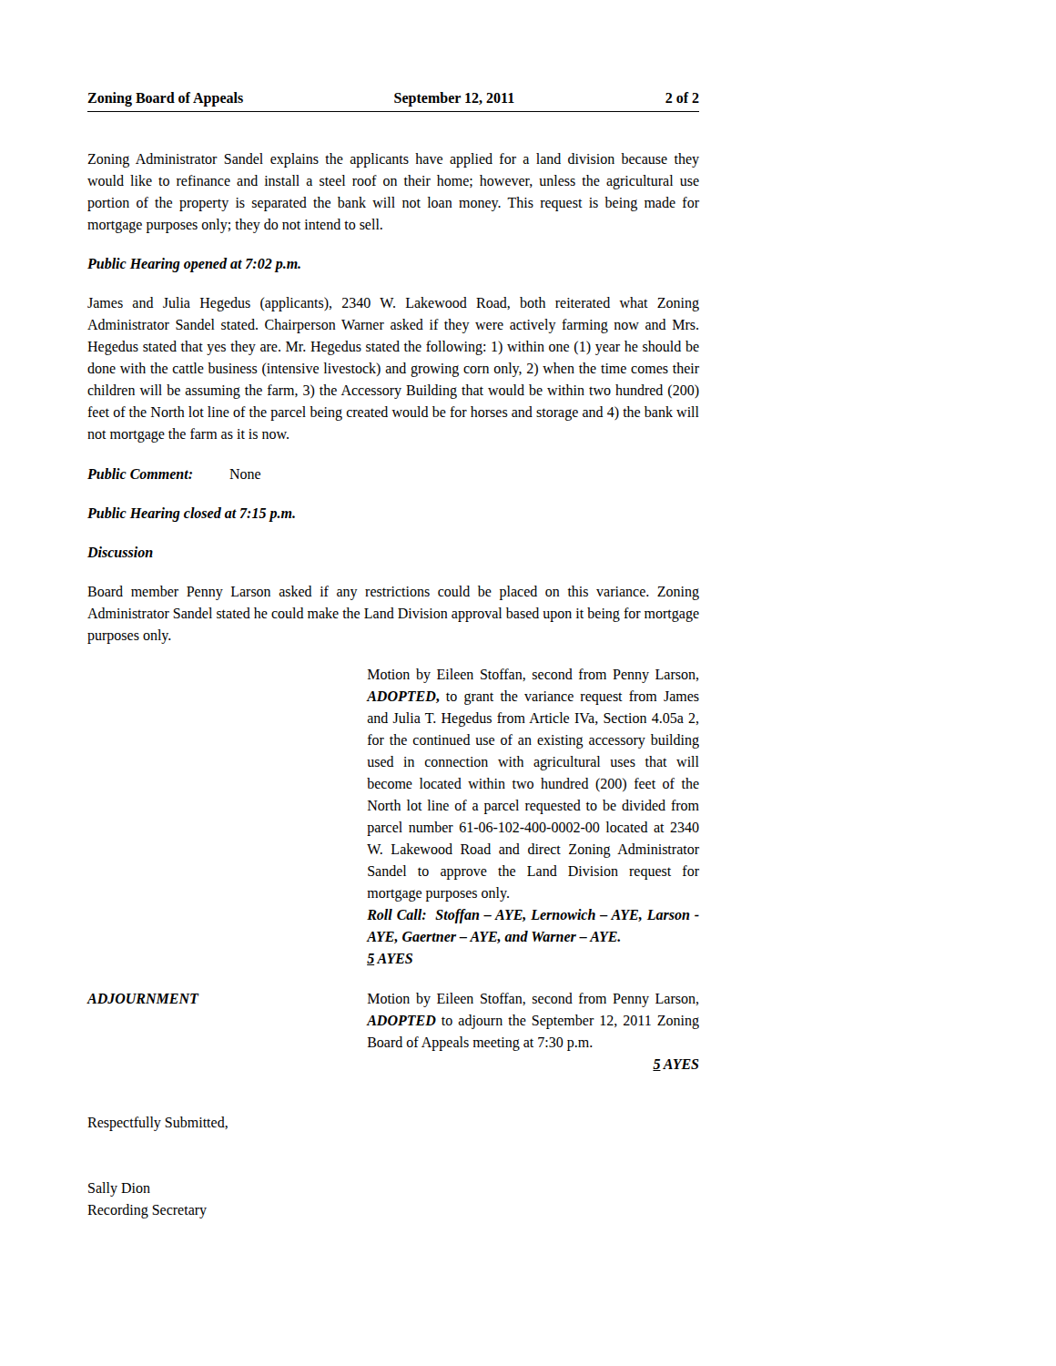Zoning Board of Appeals September 12, 2011 2 of 2
Zoning Administrator Sandel explains the applicants have applied for a land division because they would like to refinance and install a steel roof on their home; however, unless the agricultural use portion of the property is separated the bank will not loan money. This request is being made for mortgage purposes only; they do not intend to sell.
Public Hearing opened at 7:02 p.m.
James and Julia Hegedus (applicants), 2340 W. Lakewood Road, both reiterated what Zoning Administrator Sandel stated. Chairperson Warner asked if they were actively farming now and Mrs. Hegedus stated that yes they are. Mr. Hegedus stated the following: 1) within one (1) year he should be done with the cattle business (intensive livestock) and growing corn only, 2) when the time comes their children will be assuming the farm, 3) the Accessory Building that would be within two hundred (200) feet of the North lot line of the parcel being created would be for horses and storage and 4) the bank will not mortgage the farm as it is now.
Public Comment: None
Public Hearing closed at 7:15 p.m.
Discussion
Board member Penny Larson asked if any restrictions could be placed on this variance. Zoning Administrator Sandel stated he could make the Land Division approval based upon it being for mortgage purposes only.
Motion by Eileen Stoffan, second from Penny Larson, ADOPTED, to grant the variance request from James and Julia T. Hegedus from Article IVa, Section 4.05a 2, for the continued use of an existing accessory building used in connection with agricultural uses that will become located within two hundred (200) feet of the North lot line of a parcel requested to be divided from parcel number 61-06-102-400-0002-00 located at 2340 W. Lakewood Road and direct Zoning Administrator Sandel to approve the Land Division request for mortgage purposes only.
Roll Call: Stoffan – AYE, Lernowich – AYE, Larson - AYE, Gaertner – AYE, and Warner – AYE.
5 AYES
ADJOURNMENT
Motion by Eileen Stoffan, second from Penny Larson, ADOPTED to adjourn the September 12, 2011 Zoning Board of Appeals meeting at 7:30 p.m.
5 AYES
Respectfully Submitted,
Sally Dion
Recording Secretary